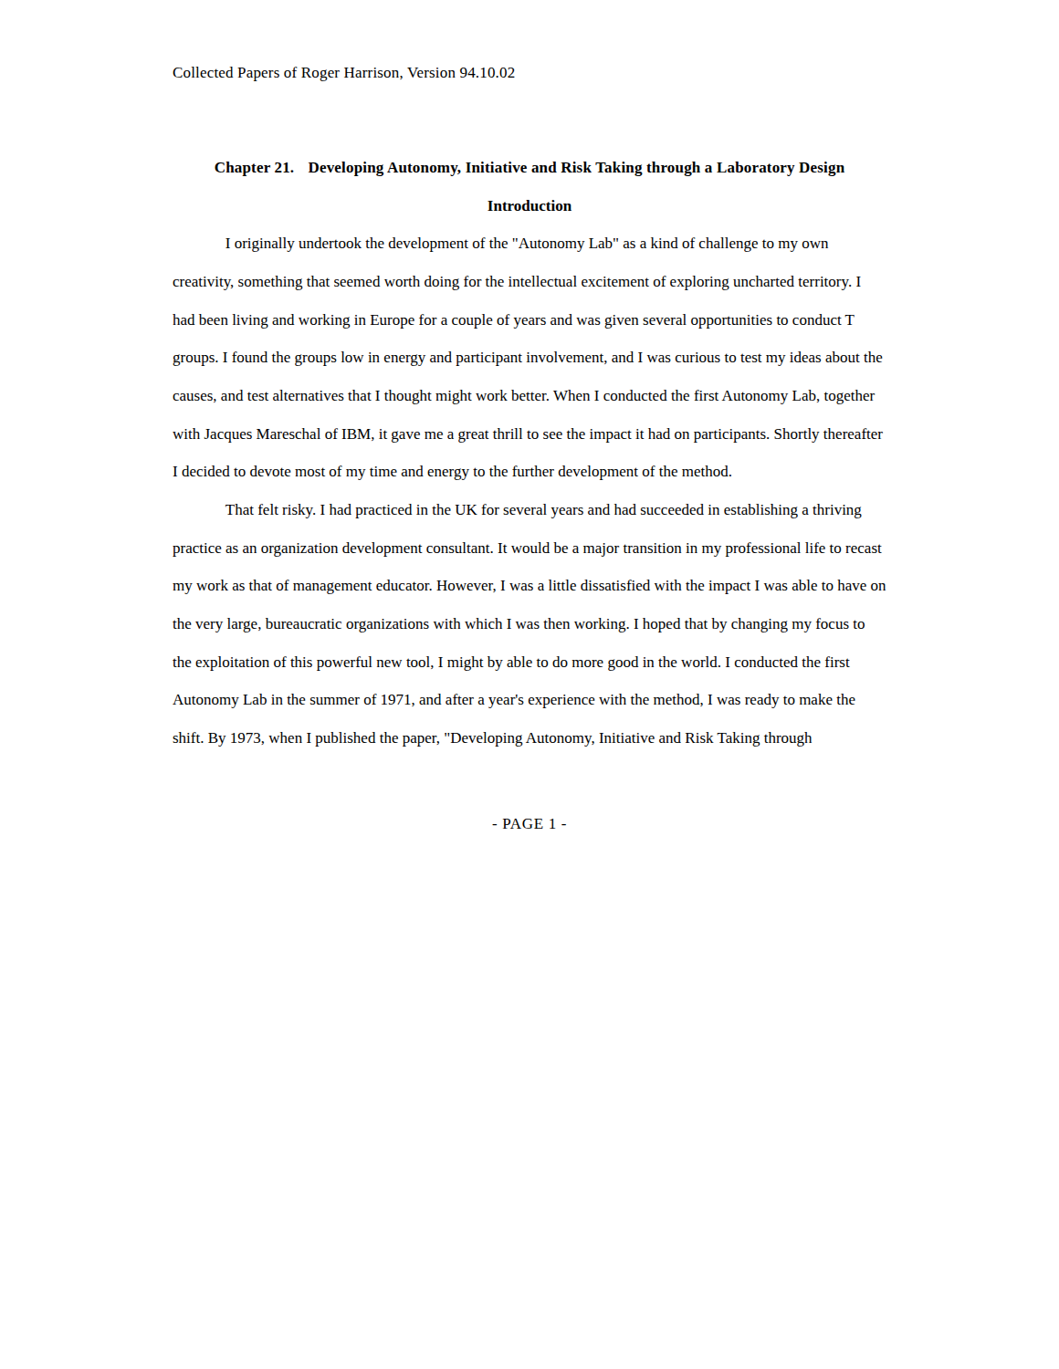Collected Papers of Roger Harrison, Version 94.10.02
Chapter 21. Developing Autonomy, Initiative and Risk Taking through a Laboratory Design
Introduction
I originally undertook the development of the "Autonomy Lab" as a kind of challenge to my own creativity, something that seemed worth doing for the intellectual excitement of exploring uncharted territory. I had been living and working in Europe for a couple of years and was given several opportunities to conduct T groups. I found the groups low in energy and participant involvement, and I was curious to test my ideas about the causes, and test alternatives that I thought might work better. When I conducted the first Autonomy Lab, together with Jacques Mareschal of IBM, it gave me a great thrill to see the impact it had on participants. Shortly thereafter I decided to devote most of my time and energy to the further development of the method.
That felt risky. I had practiced in the UK for several years and had succeeded in establishing a thriving practice as an organization development consultant. It would be a major transition in my professional life to recast my work as that of management educator. However, I was a little dissatisfied with the impact I was able to have on the very large, bureaucratic organizations with which I was then working. I hoped that by changing my focus to the exploitation of this powerful new tool, I might by able to do more good in the world. I conducted the first Autonomy Lab in the summer of 1971, and after a year's experience with the method, I was ready to make the shift. By 1973, when I published the paper, "Developing Autonomy, Initiative and Risk Taking through
- PAGE 1 -